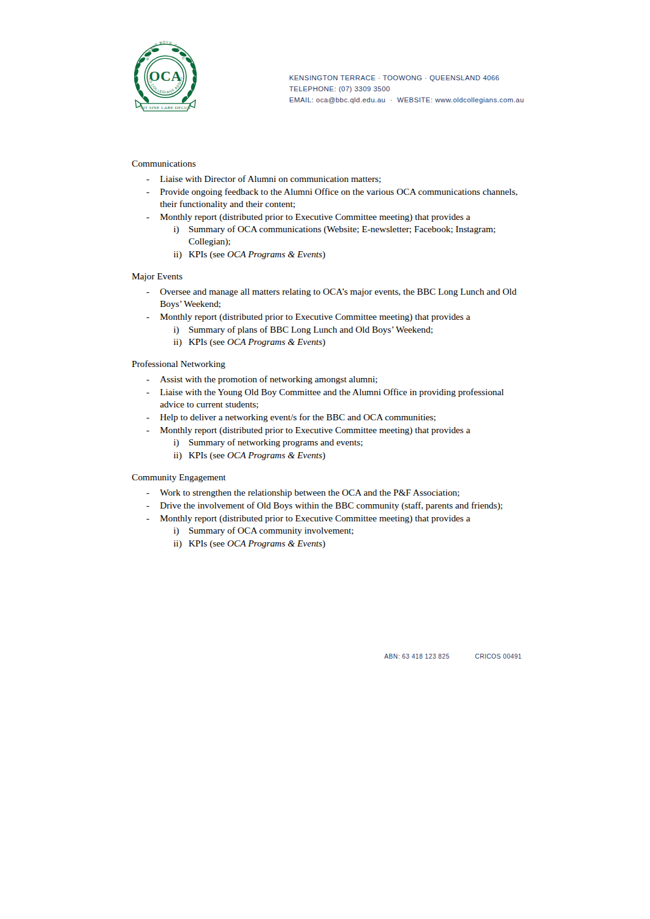BRISBANE BOYS' COLLEGE OLD COLLEGIANS ASSOC. OCA SIT SINE LABE DECUS
KENSINGTON TERRACE · TOOWONG · QUEENSLAND 4066 TELEPHONE: (07) 3309 3500 EMAIL: oca@bbc.qld.edu.au · WEBSITE: www.oldcollegians.com.au
Communications
Liaise with Director of Alumni on communication matters;
Provide ongoing feedback to the Alumni Office on the various OCA communications channels, their functionality and their content;
Monthly report (distributed prior to Executive Committee meeting) that provides a
i) Summary of OCA communications (Website; E-newsletter; Facebook; Instagram; Collegian);
ii) KPIs (see OCA Programs & Events)
Major Events
Oversee and manage all matters relating to OCA’s major events, the BBC Long Lunch and Old Boys’ Weekend;
Monthly report (distributed prior to Executive Committee meeting) that provides a
i) Summary of plans of BBC Long Lunch and Old Boys’ Weekend;
ii) KPIs (see OCA Programs & Events)
Professional Networking
Assist with the promotion of networking amongst alumni;
Liaise with the Young Old Boy Committee and the Alumni Office in providing professional advice to current students;
Help to deliver a networking event/s for the BBC and OCA communities;
Monthly report (distributed prior to Executive Committee meeting) that provides a
i) Summary of networking programs and events;
ii) KPIs (see OCA Programs & Events)
Community Engagement
Work to strengthen the relationship between the OCA and the P&F Association;
Drive the involvement of Old Boys within the BBC community (staff, parents and friends);
Monthly report (distributed prior to Executive Committee meeting) that provides a
i) Summary of OCA community involvement;
ii) KPIs (see OCA Programs & Events)
ABN: 63 418 123 825 CRICOS 00491